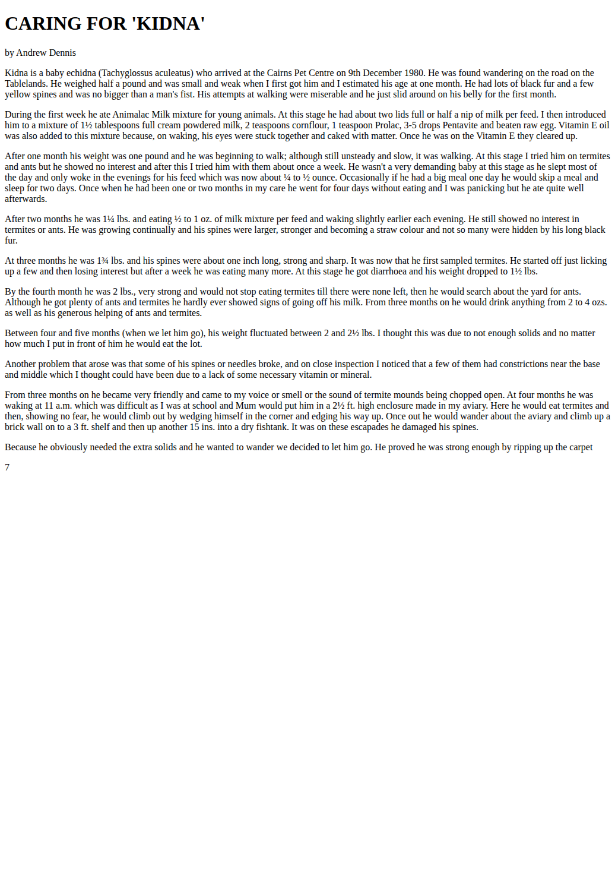CARING FOR 'KIDNA'
by Andrew Dennis
Kidna is a baby echidna (Tachyglossus aculeatus) who arrived at the Cairns Pet Centre on 9th December 1980. He was found wandering on the road on the Tablelands. He weighed half a pound and was small and weak when I first got him and I estimated his age at one month. He had lots of black fur and a few yellow spines and was no bigger than a man's fist. His attempts at walking were miserable and he just slid around on his belly for the first month.
During the first week he ate Animalac Milk mixture for young animals. At this stage he had about two lids full or half a nip of milk per feed. I then introduced him to a mixture of 1½ tablespoons full cream powdered milk, 2 teaspoons cornflour, 1 teaspoon Prolac, 3-5 drops Pentavite and beaten raw egg. Vitamin E oil was also added to this mixture because, on waking, his eyes were stuck together and caked with matter. Once he was on the Vitamin E they cleared up.
After one month his weight was one pound and he was beginning to walk; although still unsteady and slow, it was walking. At this stage I tried him on termites and ants but he showed no interest and after this I tried him with them about once a week. He wasn't a very demanding baby at this stage as he slept most of the day and only woke in the evenings for his feed which was now about ¼ to ½ ounce. Occasionally if he had a big meal one day he would skip a meal and sleep for two days. Once when he had been one or two months in my care he went for four days without eating and I was panicking but he ate quite well afterwards.
After two months he was 1¼ lbs. and eating ½ to 1 oz. of milk mixture per feed and waking slightly earlier each evening. He still showed no interest in termites or ants. He was growing continually and his spines were larger, stronger and becoming a straw colour and not so many were hidden by his long black fur.
At three months he was 1¾ lbs. and his spines were about one inch long, strong and sharp. It was now that he first sampled termites. He started off just licking up a few and then losing interest but after a week he was eating many more. At this stage he got diarrhoea and his weight dropped to 1½ lbs.
By the fourth month he was 2 lbs., very strong and would not stop eating termites till there were none left, then he would search about the yard for ants. Although he got plenty of ants and termites he hardly ever showed signs of going off his milk. From three months on he would drink anything from 2 to 4 ozs. as well as his generous helping of ants and termites.
Between four and five months (when we let him go), his weight fluctuated between 2 and 2½ lbs. I thought this was due to not enough solids and no matter how much I put in front of him he would eat the lot.
Another problem that arose was that some of his spines or needles broke, and on close inspection I noticed that a few of them had constrictions near the base and middle which I thought could have been due to a lack of some necessary vitamin or mineral.
From three months on he became very friendly and came to my voice or smell or the sound of termite mounds being chopped open. At four months he was waking at 11 a.m. which was difficult as I was at school and Mum would put him in a 2½ ft. high enclosure made in my aviary. Here he would eat termites and then, showing no fear, he would climb out by wedging himself in the corner and edging his way up. Once out he would wander about the aviary and climb up a brick wall on to a 3 ft. shelf and then up another 15 ins. into a dry fishtank. It was on these escapades he damaged his spines.
Because he obviously needed the extra solids and he wanted to wander we decided to let him go. He proved he was strong enough by ripping up the carpet
7